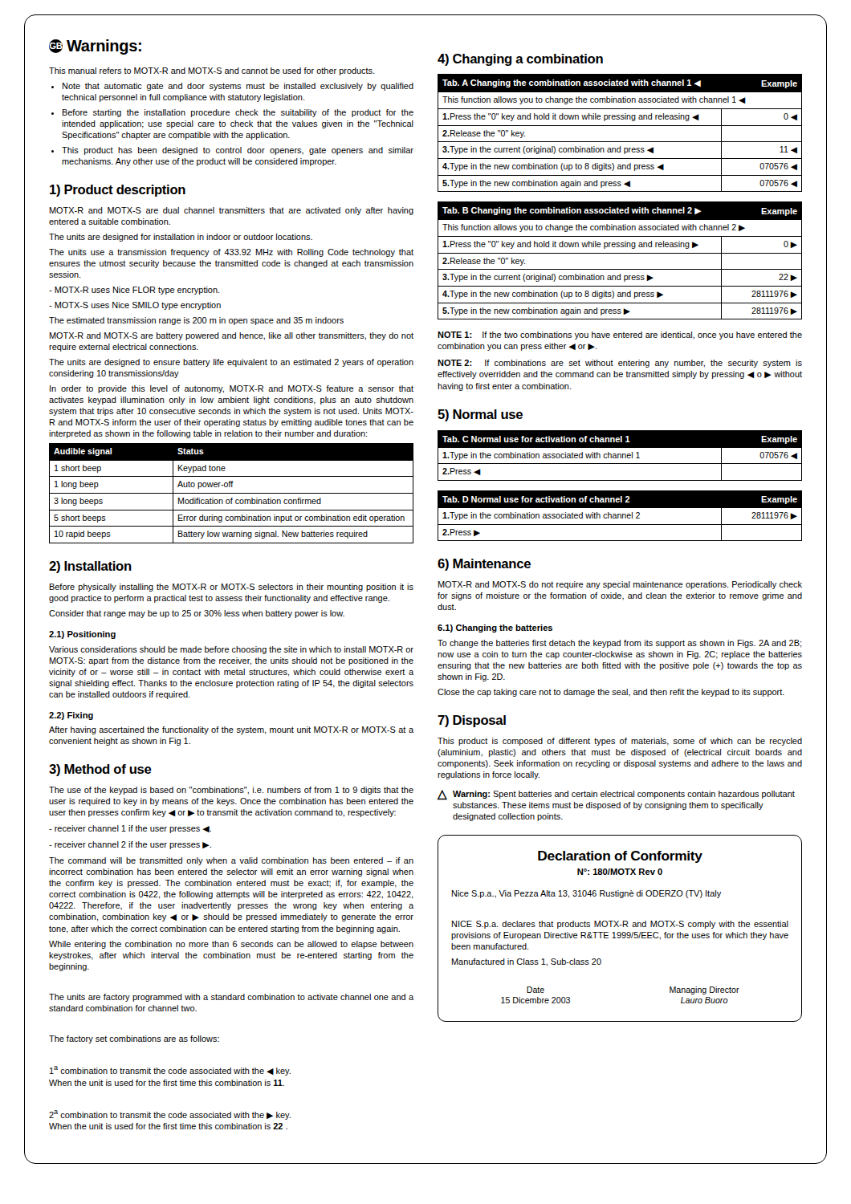GBWarnings:
This manual refers to MOTX-R and MOTX-S and cannot be used for other products.
Note that automatic gate and door systems must be installed exclusively by qualified technical personnel in full compliance with statutory legislation.
Before starting the installation procedure check the suitability of the product for the intended application; use special care to check that the values given in the "Technical Specifications" chapter are compatible with the application.
This product has been designed to control door openers, gate openers and similar mechanisms. Any other use of the product will be considered improper.
1) Product description
MOTX-R and MOTX-S are dual channel transmitters that are activated only after having entered a suitable combination.
The units are designed for installation in indoor or outdoor locations.
The units use a transmission frequency of 433.92 MHz with Rolling Code technology that ensures the utmost security because the transmitted code is changed at each transmission session.
- MOTX-R uses Nice FLOR type encryption.
- MOTX-S uses Nice SMILO type encryption
The estimated transmission range is 200 m in open space and 35 m indoors
MOTX-R and MOTX-S are battery powered and hence, like all other transmitters, they do not require external electrical connections.
The units are designed to ensure battery life equivalent to an estimated 2 years of operation considering 10 transmissions/day
In order to provide this level of autonomy, MOTX-R and MOTX-S feature a sensor that activates keypad illumination only in low ambient light conditions, plus an auto shutdown system that trips after 10 consecutive seconds in which the system is not used. Units MOTX-R and MOTX-S inform the user of their operating status by emitting audible tones that can be interpreted as shown in the following table in relation to their number and duration:
| Audible signal | Status |
| --- | --- |
| 1 short beep | Keypad tone |
| 1 long beep | Auto power-off |
| 3 long beeps | Modification of combination confirmed |
| 5 short beeps | Error during combination input or combination edit operation |
| 10 rapid beeps | Battery low warning signal. New batteries required |
2) Installation
Before physically installing the MOTX-R or MOTX-S selectors in their mounting position it is good practice to perform a practical test to assess their functionality and effective range.
Consider that range may be up to 25 or 30% less when battery power is low.
2.1) Positioning
Various considerations should be made before choosing the site in which to install MOTX-R or MOTX-S: apart from the distance from the receiver, the units should not be positioned in the vicinity of or – worse still – in contact with metal structures, which could otherwise exert a signal shielding effect. Thanks to the enclosure protection rating of IP 54, the digital selectors can be installed outdoors if required.
2.2) Fixing
After having ascertained the functionality of the system, mount unit MOTX-R or MOTX-S at a convenient height as shown in Fig 1.
3) Method of use
The use of the keypad is based on "combinations", i.e. numbers of from 1 to 9 digits that the user is required to key in by means of the keys. Once the combination has been entered the user then presses confirm key ◀ or ▶ to transmit the activation command to, respectively:
- receiver channel 1 if the user presses ◀.
- receiver channel 2 if the user presses ▶.
The command will be transmitted only when a valid combination has been entered – if an incorrect combination has been entered the selector will emit an error warning signal when the confirm key is pressed. The combination entered must be exact; if, for example, the correct combination is 0422, the following attempts will be interpreted as errors: 422, 10422, 04222. Therefore, if the user inadvertently presses the wrong key when entering a combination, combination key ◀ or ▶ should be pressed immediately to generate the error tone, after which the correct combination can be entered starting from the beginning again.
While entering the combination no more than 6 seconds can be allowed to elapse between keystrokes, after which interval the combination must be re-entered starting from the beginning.
The units are factory programmed with a standard combination to activate channel one and a standard combination for channel two.
The factory set combinations are as follows:
1a combination to transmit the code associated with the ◀ key.
When the unit is used for the first time this combination is 11.
2a combination to transmit the code associated with the ▶ key.
When the unit is used for the first time this combination is 22 .
4) Changing a combination
| Tab. A Changing the combination associated with channel 1 ◀ | Example |
| --- | --- |
| This function allows you to change the combination associated with channel 1 ◀ |
| 1. Press the "0" key and hold it down while pressing and releasing ◀ | 0 ◀ |
| 2. Release the "0" key. | |
| 3. Type in the current (original) combination and press ◀ | 11 ◀ |
| 4. Type in the new combination (up to 8 digits) and press ◀ | 070576 ◀ |
| 5. Type in the new combination again and press ◀ | 070576 ◀ |
| Tab. B Changing the combination associated with channel 2 ▶ | Example |
| --- | --- |
| This function allows you to change the combination associated with channel 2 ▶ |
| 1. Press the "0" key and hold it down while pressing and releasing ▶ | 0 ▶ |
| 2. Release the "0" key. | |
| 3. Type in the current (original) combination and press ▶ | 22 ▶ |
| 4. Type in the new combination (up to 8 digits) and press ▶ | 28111976 ▶ |
| 5. Type in the new combination again and press ▶ | 28111976 ▶ |
NOTE 1: If the two combinations you have entered are identical, once you have entered the combination you can press either ◀ or ▶.
NOTE 2: If combinations are set without entering any number, the security system is effectively overridden and the command can be transmitted simply by pressing ◀ o ▶ without having to first enter a combination.
5) Normal use
| Tab. C Normal use for activation of channel 1 | Example |
| --- | --- |
| 1. Type in the combination associated with channel 1 | 070576 ◀ |
| 2. Press ◀ | |
| Tab. D Normal use for activation of channel 2 | Example |
| --- | --- |
| 1. Type in the combination associated with channel 2 | 28111976 ▶ |
| 2. Press ▶ | |
6) Maintenance
MOTX-R and MOTX-S do not require any special maintenance operations. Periodically check for signs of moisture or the formation of oxide, and clean the exterior to remove grime and dust.
6.1) Changing the batteries
To change the batteries first detach the keypad from its support as shown in Figs. 2A and 2B; now use a coin to turn the cap counter-clockwise as shown in Fig. 2C; replace the batteries ensuring that the new batteries are both fitted with the positive pole (+) towards the top as shown in Fig. 2D.
Close the cap taking care not to damage the seal, and then refit the keypad to its support.
7) Disposal
This product is composed of different types of materials, some of which can be recycled (aluminium, plastic) and others that must be disposed of (electrical circuit boards and components). Seek information on recycling or disposal systems and adhere to the laws and regulations in force locally.
△
Warning: Spent batteries and certain electrical components contain hazardous pollutant substances. These items must be disposed of by consigning them to specifically designated collection points.
Declaration of Conformity
N°: 180/MOTX Rev 0
Nice S.p.a., Via Pezza Alta 13, 31046 Rustignè di ODERZO (TV) Italy
NICE S.p.a. declares that products MOTX-R and MOTX-S comply with the essential provisions of European Directive R&TTE 1999/5/EEC, for the uses for which they have been manufactured.
Manufactured in Class 1, Sub-class 20
Date
15 Dicembre 2003
Managing Director
Lauro Buoro